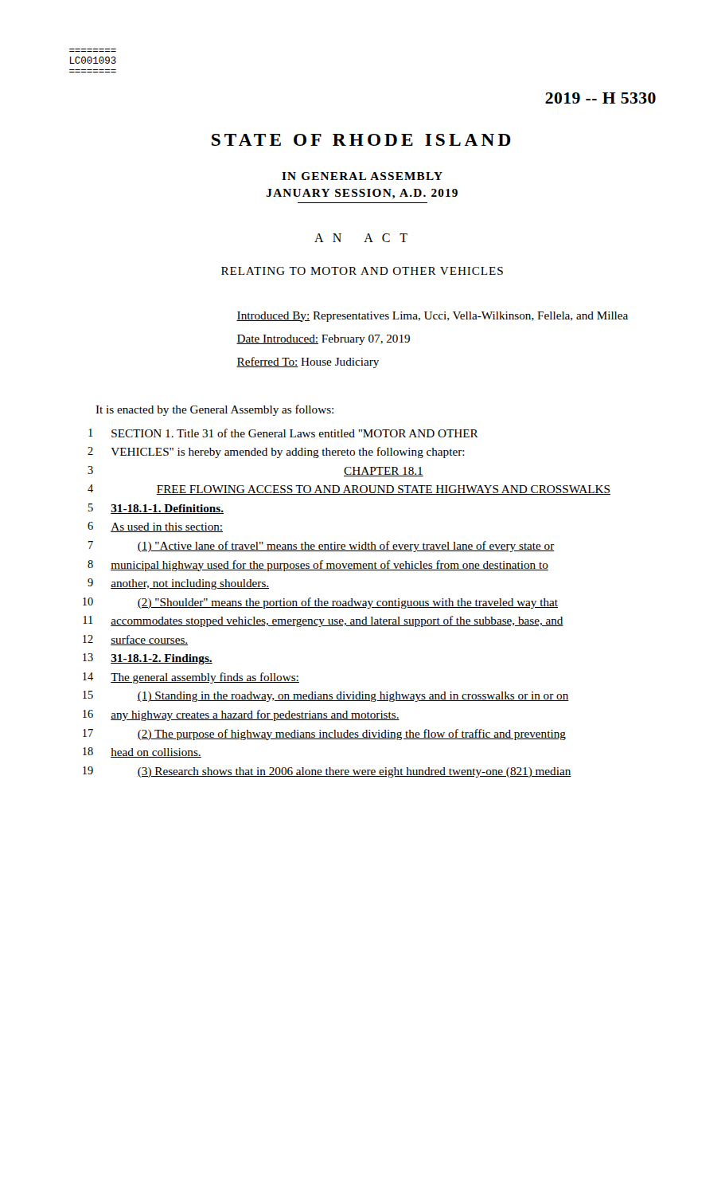======== LC001093 ========
2019 -- H 5330
STATE OF RHODE ISLAND
IN GENERAL ASSEMBLY
JANUARY SESSION, A.D. 2019
A N A C T
RELATING TO MOTOR AND OTHER VEHICLES
Introduced By: Representatives Lima, Ucci, Vella-Wilkinson, Fellela, and Millea
Date Introduced: February 07, 2019
Referred To: House Judiciary
It is enacted by the General Assembly as follows:
SECTION 1. Title 31 of the General Laws entitled "MOTOR AND OTHER
VEHICLES" is hereby amended by adding thereto the following chapter:
CHAPTER 18.1
FREE FLOWING ACCESS TO AND AROUND STATE HIGHWAYS AND CROSSWALKS
31-18.1-1. Definitions.
As used in this section:
(1) "Active lane of travel" means the entire width of every travel lane of every state or
municipal highway used for the purposes of movement of vehicles from one destination to
another, not including shoulders.
(2) "Shoulder" means the portion of the roadway contiguous with the traveled way that
accommodates stopped vehicles, emergency use, and lateral support of the subbase, base, and
surface courses.
31-18.1-2. Findings.
The general assembly finds as follows:
(1) Standing in the roadway, on medians dividing highways and in crosswalks or in or on
any highway creates a hazard for pedestrians and motorists.
(2) The purpose of highway medians includes dividing the flow of traffic and preventing
head on collisions.
(3) Research shows that in 2006 alone there were eight hundred twenty-one (821) median